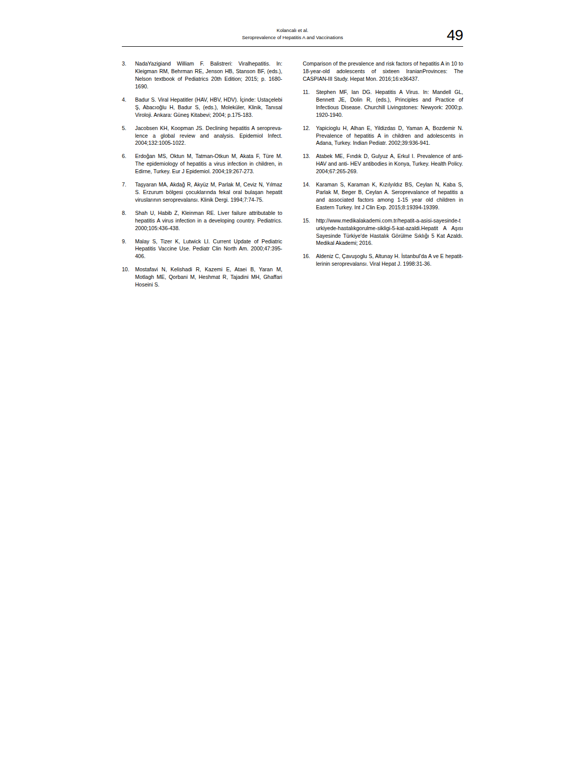Kolancalı et al.
Seroprevalence of Hepatitis A and Vaccinations
49
3. NadaYazigiand William F. Balistreri: Viralhepatitis. In: Kleigman RM, Behrman RE, Jenson HB, Stanson BF, (eds.), Nelson textbook of Pediatrics 20th Edition; 2015; p. 1680-1690.
4. Badur S. Viral Hepatitler (HAV, HBV, HDV). İçinde: Ustaçelebi Ş, Abacıoğlu H, Badur S, (eds.), Moleküler, Klinik, Tanısal Viroloji. Ankara: Güneş Kitabevi; 2004; p.175-183.
5. Jacobsen KH, Koopman JS. Declining hepatitis A seroprevalence a global review and analysis. Epidemiol Infect. 2004;132:1005-1022.
6. Erdoğan MS, Oktun M, Tatman-Otkun M, Akata F, Türe M. The epidemiology of hepatitis a virus infection in children, in Edirne, Turkey. Eur J Epidemiol. 2004;19:267-273.
7. Taşyaran MA, Akdağ R, Akyüz M, Parlak M, Ceviz N, Yılmaz S. Erzurum bölgesi çocuklarında fekal oral bulaşan hepatit viruslarının seroprevalansı. Klinik Dergi. 1994;7:74-75.
8. Shah U, Habib Z, Kleinman RE. Liver failure attributable to hepatitis A virus infection in a developing country. Pediatrics. 2000;105:436-438.
9. Malay S, Tizer K, Lutwick LI. Current Update of Pediatric Hepatitis Vaccine Use. Pediatr Clin North Am. 2000;47:395-406.
10. Mostafavi N, Kelishadi R, Kazemi E, Ataei B, Yaran M, Motlagh ME, Qorbani M, Heshmat R, Tajadini MH, Ghaffari Hoseini S.
Comparison of the prevalence and risk factors of hepatitis A in 10 to 18-year-old adolescents of sixteen IranianProvinces: The CASPIAN-III Study. Hepat Mon. 2016;16:e36437.
11. Stephen MF, Ian DG. Hepatitis A Virus. In: Mandell GL, Bennett JE, Dolin R, (eds.), Principles and Practice of Infectious Disease. Churchill Livingstones: Newyork: 2000;p. 1920-1940.
12. Yapicioglu H, Alhan E, Yildizdas D, Yaman A, Bozdemir N. Prevalence of hepatitis A in children and adolescents in Adana, Turkey. Indian Pediatr. 2002;39:936-941.
13. Atabek ME, Fındık D, Gulyuz A, Erkul I. Prevalence of anti-HAV and anti- HEV antibodies in Konya, Turkey. Health Policy. 2004;67:265-269.
14. Karaman S, Karaman K, Kızılyıldız BS, Ceylan N, Kaba S, Parlak M, Beger B, Ceylan A. Seroprevalance of hepatitis a and associated factors among 1-15 year old children in Eastern Turkey. Int J Clin Exp. 2015;8:19394-19399.
15. http://www.medikalakademi.com.tr/hepatit-a-asisi-sayesinde-turkiyede-hastalıkgorulme-sikligi-5-kat-azaldi.Hepatit A Aşısı Sayesinde Türkiye'de Hastalık Görülme Sıklığı 5 Kat Azaldı. Medikal Akademi; 2016.
16. Aldeniz C, Çavuşoglu S, Altunay H. İstanbul'da A ve E hepatitlerinin seroprevalansı. Viral Hepat J. 1998:31-36.